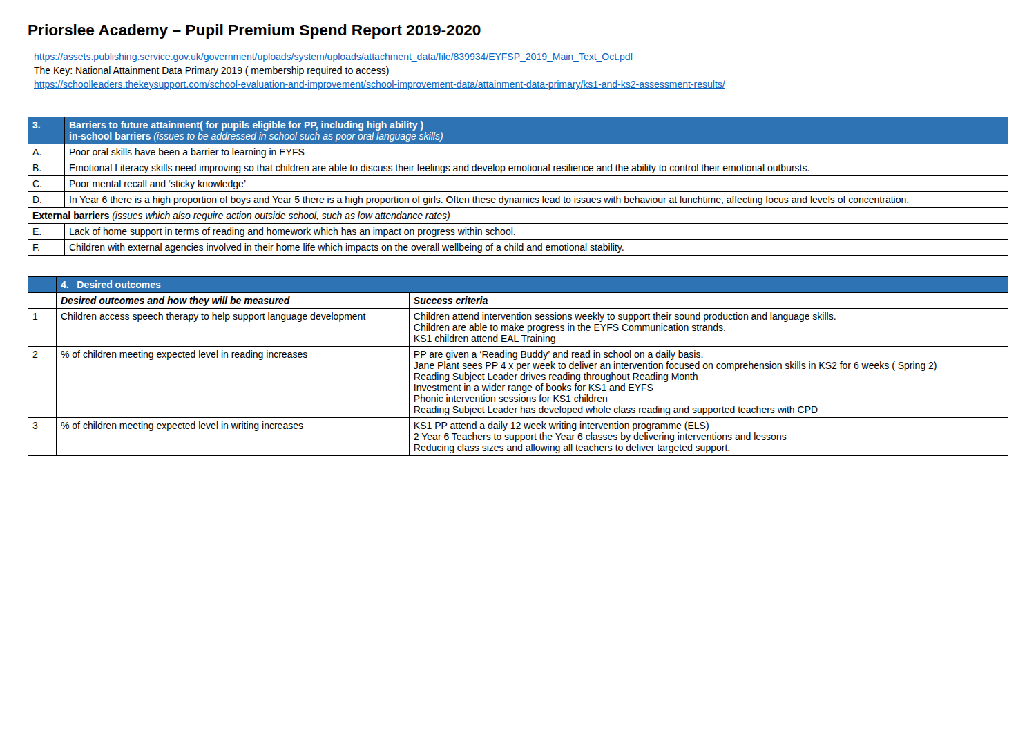Priorslee Academy – Pupil Premium Spend Report 2019-2020
https://assets.publishing.service.gov.uk/government/uploads/system/uploads/attachment_data/file/839934/EYFSP_2019_Main_Text_Oct.pdf
The Key: National Attainment Data Primary 2019 ( membership required to access)
https://schoolleaders.thekeysupport.com/school-evaluation-and-improvement/school-improvement-data/attainment-data-primary/ks1-and-ks2-assessment-results/
| 3. | Barriers to future attainment( for pupils eligible for PP, including high ability ) in-school barriers (issues to be addressed in school such as poor oral language skills) |
| A. | Poor oral skills have been a barrier to learning in EYFS |
| B. | Emotional Literacy skills need improving so that children are able to discuss their feelings and develop emotional resilience and the ability to control their emotional outbursts. |
| C. | Poor mental recall and ‘sticky knowledge’ |
| D. | In Year 6 there is a high proportion of boys and Year 5 there is a high proportion of girls. Often these dynamics lead to issues with behaviour at lunchtime, affecting focus and levels of concentration. |
| External barriers (issues which also require action outside school, such as low attendance rates) |
| E. | Lack of home support in terms of reading and homework which has an impact on progress within school. |
| F. | Children with external agencies involved in their home life which impacts on the overall wellbeing of a child and emotional stability. |
| | 4. Desired outcomes |
| | Desired outcomes and how they will be measured | Success criteria |
| 1 | Children access speech therapy to help support language development | Children attend intervention sessions weekly to support their sound production and language skills. Children are able to make progress in the EYFS Communication strands. KS1 children attend EAL Training |
| 2 | % of children meeting expected level in reading increases | PP are given a ‘Reading Buddy’ and read in school on a daily basis. Jane Plant sees PP 4 x per week to deliver an intervention focused on comprehension skills in KS2 for 6 weeks ( Spring 2) Reading Subject Leader drives reading throughout Reading Month Investment in a wider range of books for KS1 and EYFS Phonic intervention sessions for KS1 children Reading Subject Leader has developed whole class reading and supported teachers with CPD |
| 3 | % of children meeting expected level in writing increases | KS1 PP attend a daily 12 week writing intervention programme (ELS) 2 Year 6 Teachers to support the Year 6 classes by delivering interventions and lessons Reducing class sizes and allowing all teachers to deliver targeted support. |